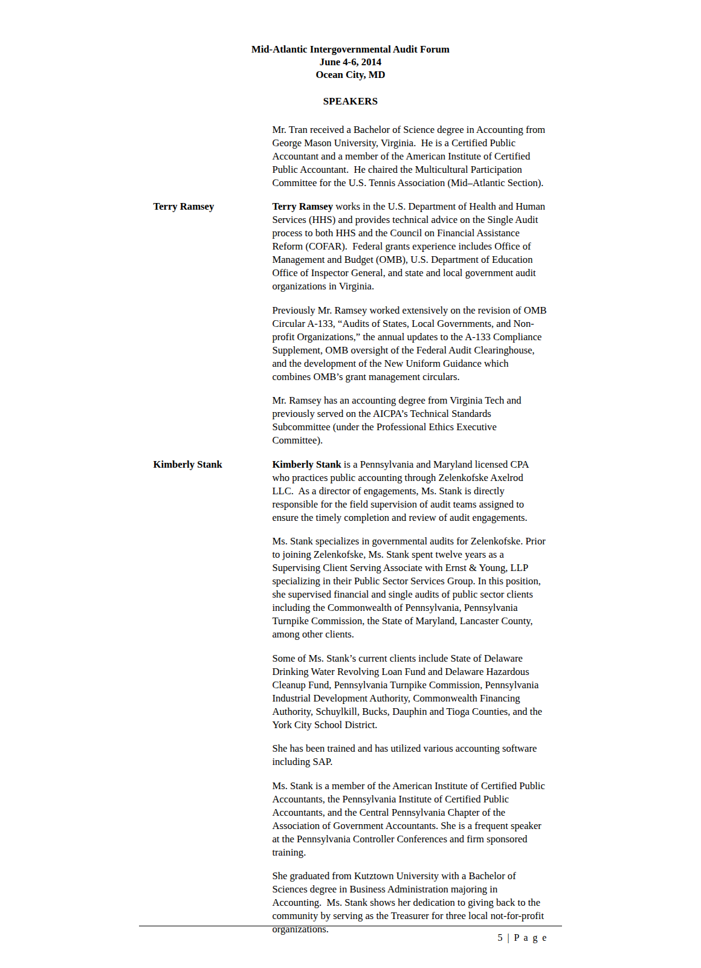Mid-Atlantic Intergovernmental Audit Forum June 4-6, 2014 Ocean City, MD
SPEAKERS
| | Mr. Tran received a Bachelor of Science degree in Accounting from George Mason University, Virginia. He is a Certified Public Accountant and a member of the American Institute of Certified Public Accountant. He chaired the Multicultural Participation Committee for the U.S. Tennis Association (Mid–Atlantic Section). |
| Terry Ramsey | Terry Ramsey works in the U.S. Department of Health and Human Services (HHS) and provides technical advice on the Single Audit process to both HHS and the Council on Financial Assistance Reform (COFAR). Federal grants experience includes Office of Management and Budget (OMB), U.S. Department of Education Office of Inspector General, and state and local government audit organizations in Virginia. Previously Mr. Ramsey worked extensively on the revision of OMB Circular A-133, “Audits of States, Local Governments, and Non-profit Organizations,” the annual updates to the A-133 Compliance Supplement, OMB oversight of the Federal Audit Clearinghouse, and the development of the New Uniform Guidance which combines OMB’s grant management circulars. Mr. Ramsey has an accounting degree from Virginia Tech and previously served on the AICPA’s Technical Standards Subcommittee (under the Professional Ethics Executive Committee). |
| Kimberly Stank | Kimberly Stank is a Pennsylvania and Maryland licensed CPA who practices public accounting through Zelenkofske Axelrod LLC. As a director of engagements, Ms. Stank is directly responsible for the field supervision of audit teams assigned to ensure the timely completion and review of audit engagements. Ms. Stank specializes in governmental audits for Zelenkofske. Prior to joining Zelenkofske, Ms. Stank spent twelve years as a Supervising Client Serving Associate with Ernst & Young, LLP specializing in their Public Sector Services Group. In this position, she supervised financial and single audits of public sector clients including the Commonwealth of Pennsylvania, Pennsylvania Turnpike Commission, the State of Maryland, Lancaster County, among other clients. Some of Ms. Stank’s current clients include State of Delaware Drinking Water Revolving Loan Fund and Delaware Hazardous Cleanup Fund, Pennsylvania Turnpike Commission, Pennsylvania Industrial Development Authority, Commonwealth Financing Authority, Schuylkill, Bucks, Dauphin and Tioga Counties, and the York City School District. She has been trained and has utilized various accounting software including SAP. Ms. Stank is a member of the American Institute of Certified Public Accountants, the Pennsylvania Institute of Certified Public Accountants, and the Central Pennsylvania Chapter of the Association of Government Accountants. She is a frequent speaker at the Pennsylvania Controller Conferences and firm sponsored training. She graduated from Kutztown University with a Bachelor of Sciences degree in Business Administration majoring in Accounting. Ms. Stank shows her dedication to giving back to the community by serving as the Treasurer for three local not-for-profit organizations. |
5 | P a g e